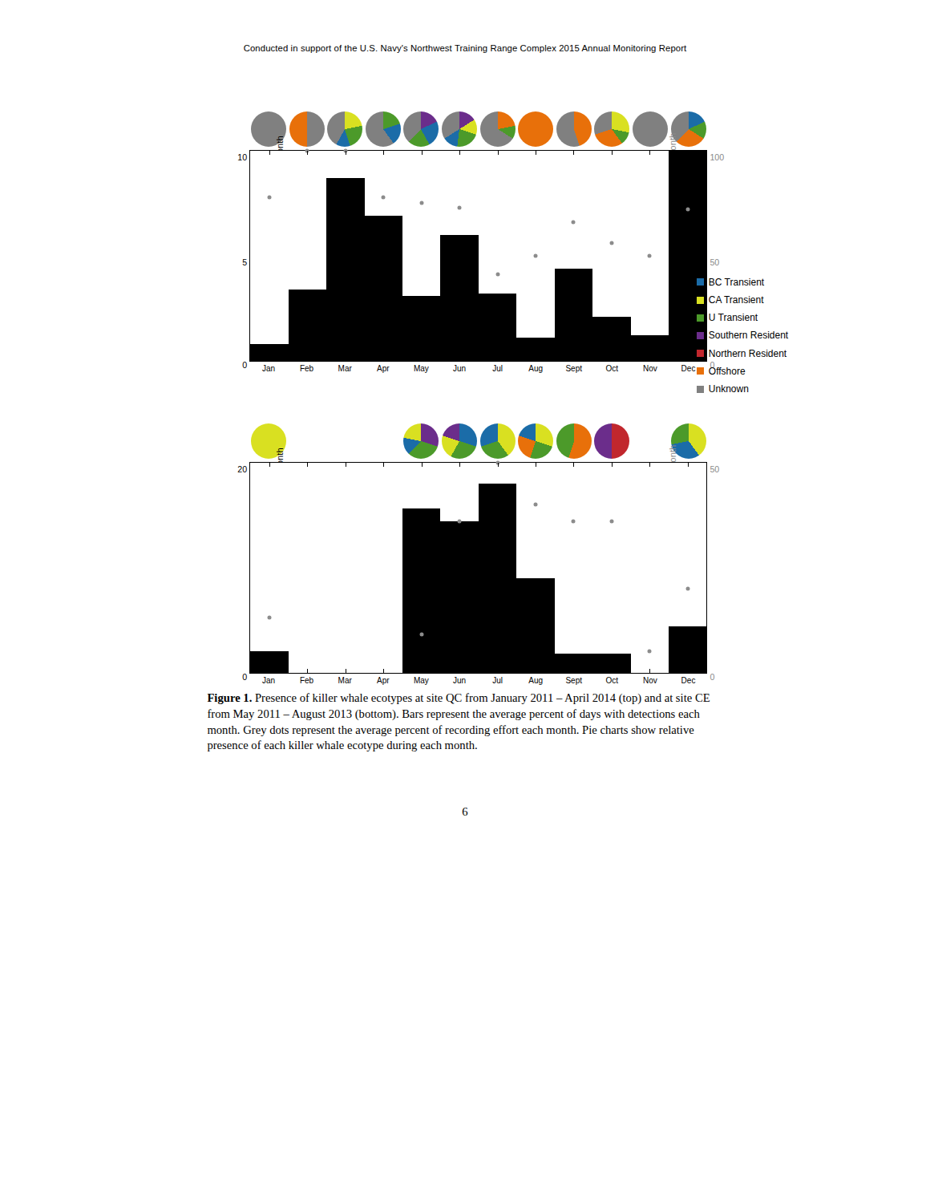Conducted in support of the U.S. Navy's Northwest Training Range Complex 2015 Annual Monitoring Report
Avg. Percent Days Detected/Month Avg. Percent Recording Effort/Month
10 5 0
100 50 0
Jan
Feb
Mar
Apr
May
Jun
Jul
Aug
Sept
Oct
Nov
Dec
BC Transient
CA Transient
U Transient
Southern Resident
Northern Resident
Offshore
Unknown
Avg. Percent Days Detected/Month Avg. Percent Recording Effort/Month
20 0
50 0
Jan
Feb
Mar
Apr
May
Jun
Jul
Aug
Sept
Oct
Nov
Dec
Figure 1. Presence of killer whale ecotypes at site QC from January 2011 – April 2014 (top) and at site CE from May 2011 – August 2013 (bottom). Bars represent the average percent of days with detections each month. Grey dots represent the average percent of recording effort each month. Pie charts show relative presence of each killer whale ecotype during each month.
6